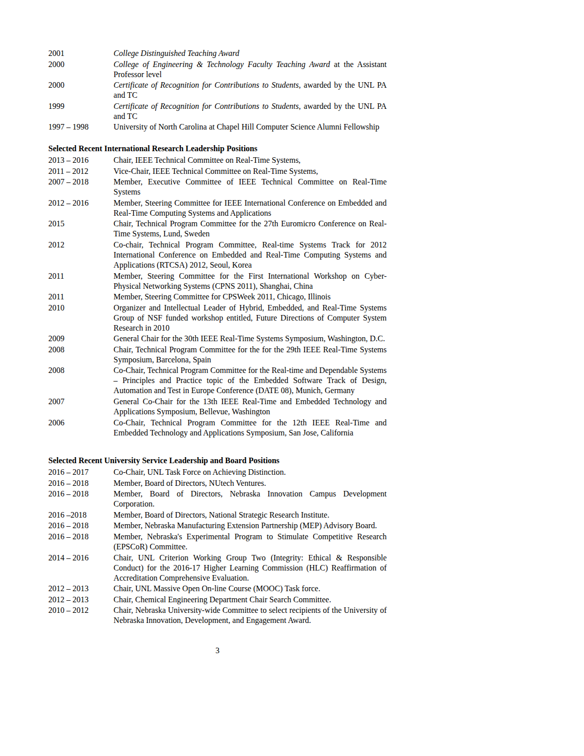2001
College Distinguished Teaching Award
2000
College of Engineering & Technology Faculty Teaching Award at the Assistant Professor level
2000
Certificate of Recognition for Contributions to Students, awarded by the UNL PA and TC
1999
Certificate of Recognition for Contributions to Students, awarded by the UNL PA and TC
1997 – 1998
University of North Carolina at Chapel Hill Computer Science Alumni Fellowship
Selected Recent International Research Leadership Positions
2013 – 2016
Chair, IEEE Technical Committee on Real-Time Systems,
2011 – 2012
Vice-Chair, IEEE Technical Committee on Real-Time Systems,
2007 – 2018
Member, Executive Committee of IEEE Technical Committee on Real-Time Systems
2012 – 2016
Member, Steering Committee for IEEE International Conference on Embedded and Real-Time Computing Systems and Applications
2015
Chair, Technical Program Committee for the 27th Euromicro Conference on Real-Time Systems, Lund, Sweden
2012
Co-chair, Technical Program Committee, Real-time Systems Track for 2012 International Conference on Embedded and Real-Time Computing Systems and Applications (RTCSA) 2012, Seoul, Korea
2011
Member, Steering Committee for the First International Workshop on Cyber-Physical Networking Systems (CPNS 2011), Shanghai, China
2011
Member, Steering Committee for CPSWeek 2011, Chicago, Illinois
2010
Organizer and Intellectual Leader of Hybrid, Embedded, and Real-Time Systems Group of NSF funded workshop entitled, Future Directions of Computer System Research in 2010
2009
General Chair for the 30th IEEE Real-Time Systems Symposium, Washington, D.C.
2008
Chair, Technical Program Committee for the for the 29th IEEE Real-Time Systems Symposium, Barcelona, Spain
2008
Co-Chair, Technical Program Committee for the Real-time and Dependable Systems – Principles and Practice topic of the Embedded Software Track of Design, Automation and Test in Europe Conference (DATE 08), Munich, Germany
2007
General Co-Chair for the 13th IEEE Real-Time and Embedded Technology and Applications Symposium, Bellevue, Washington
2006
Co-Chair, Technical Program Committee for the 12th IEEE Real-Time and Embedded Technology and Applications Symposium, San Jose, California
Selected Recent University Service Leadership and Board Positions
2016 – 2017
Co-Chair, UNL Task Force on Achieving Distinction.
2016 – 2018
Member, Board of Directors, NUtech Ventures.
2016 – 2018
Member, Board of Directors, Nebraska Innovation Campus Development Corporation.
2016 –2018
Member, Board of Directors, National Strategic Research Institute.
2016 – 2018
Member, Nebraska Manufacturing Extension Partnership (MEP) Advisory Board.
2016 – 2018
Member, Nebraska's Experimental Program to Stimulate Competitive Research (EPSCoR) Committee.
2014 – 2016
Chair, UNL Criterion Working Group Two (Integrity: Ethical & Responsible Conduct) for the 2016-17 Higher Learning Commission (HLC) Reaffirmation of Accreditation Comprehensive Evaluation.
2012 – 2013
Chair, UNL Massive Open On-line Course (MOOC) Task force.
2012 – 2013
Chair, Chemical Engineering Department Chair Search Committee.
2010 – 2012
Chair, Nebraska University-wide Committee to select recipients of the University of Nebraska Innovation, Development, and Engagement Award.
3